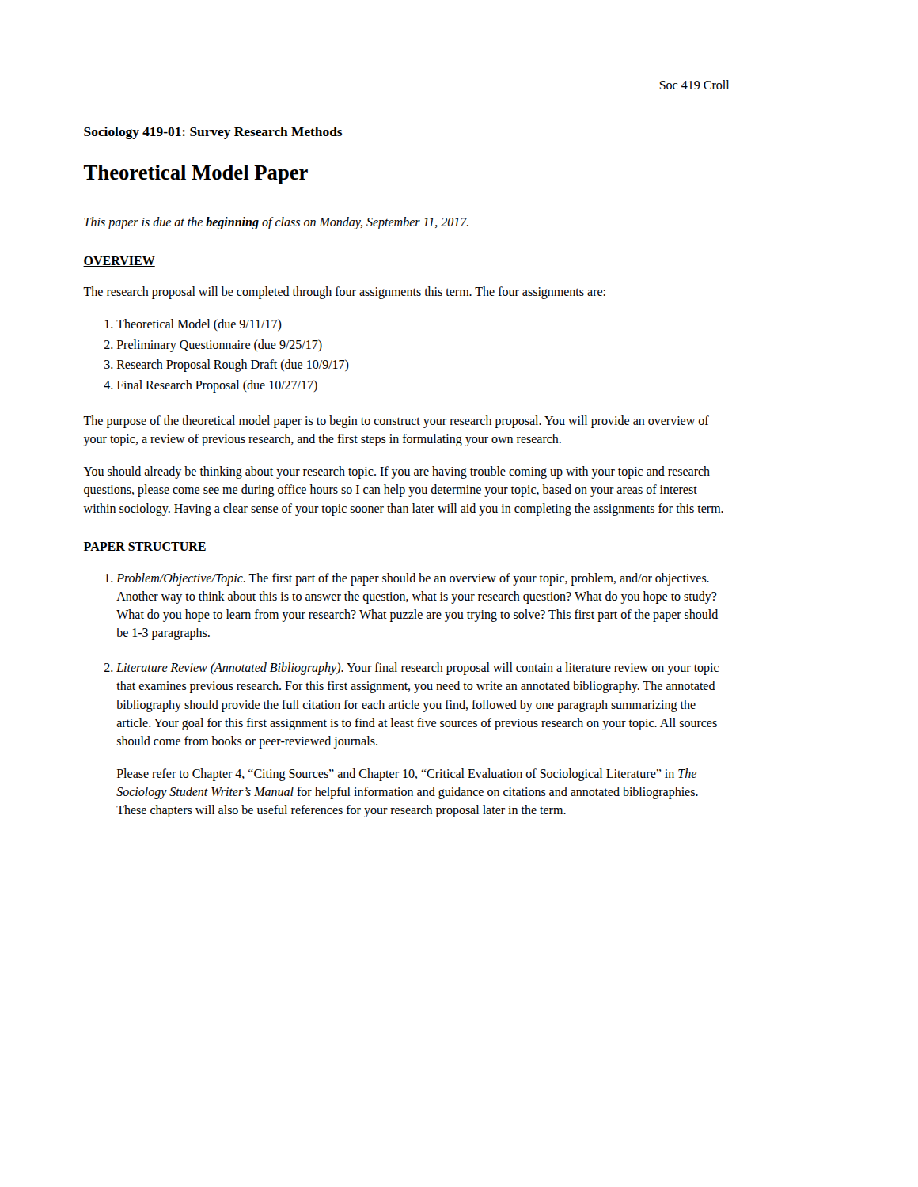Soc 419 Croll
Sociology 419-01: Survey Research Methods
Theoretical Model Paper
This paper is due at the beginning of class on Monday, September 11, 2017.
Overview
The research proposal will be completed through four assignments this term. The four assignments are:
Theoretical Model (due 9/11/17)
Preliminary Questionnaire (due 9/25/17)
Research Proposal Rough Draft (due 10/9/17)
Final Research Proposal (due 10/27/17)
The purpose of the theoretical model paper is to begin to construct your research proposal. You will provide an overview of your topic, a review of previous research, and the first steps in formulating your own research.
You should already be thinking about your research topic. If you are having trouble coming up with your topic and research questions, please come see me during office hours so I can help you determine your topic, based on your areas of interest within sociology. Having a clear sense of your topic sooner than later will aid you in completing the assignments for this term.
Paper Structure
Problem/Objective/Topic. The first part of the paper should be an overview of your topic, problem, and/or objectives. Another way to think about this is to answer the question, what is your research question? What do you hope to study? What do you hope to learn from your research? What puzzle are you trying to solve? This first part of the paper should be 1-3 paragraphs.
Literature Review (Annotated Bibliography). Your final research proposal will contain a literature review on your topic that examines previous research. For this first assignment, you need to write an annotated bibliography. The annotated bibliography should provide the full citation for each article you find, followed by one paragraph summarizing the article. Your goal for this first assignment is to find at least five sources of previous research on your topic. All sources should come from books or peer-reviewed journals.
Please refer to Chapter 4, “Citing Sources” and Chapter 10, “Critical Evaluation of Sociological Literature” in The Sociology Student Writer’s Manual for helpful information and guidance on citations and annotated bibliographies. These chapters will also be useful references for your research proposal later in the term.